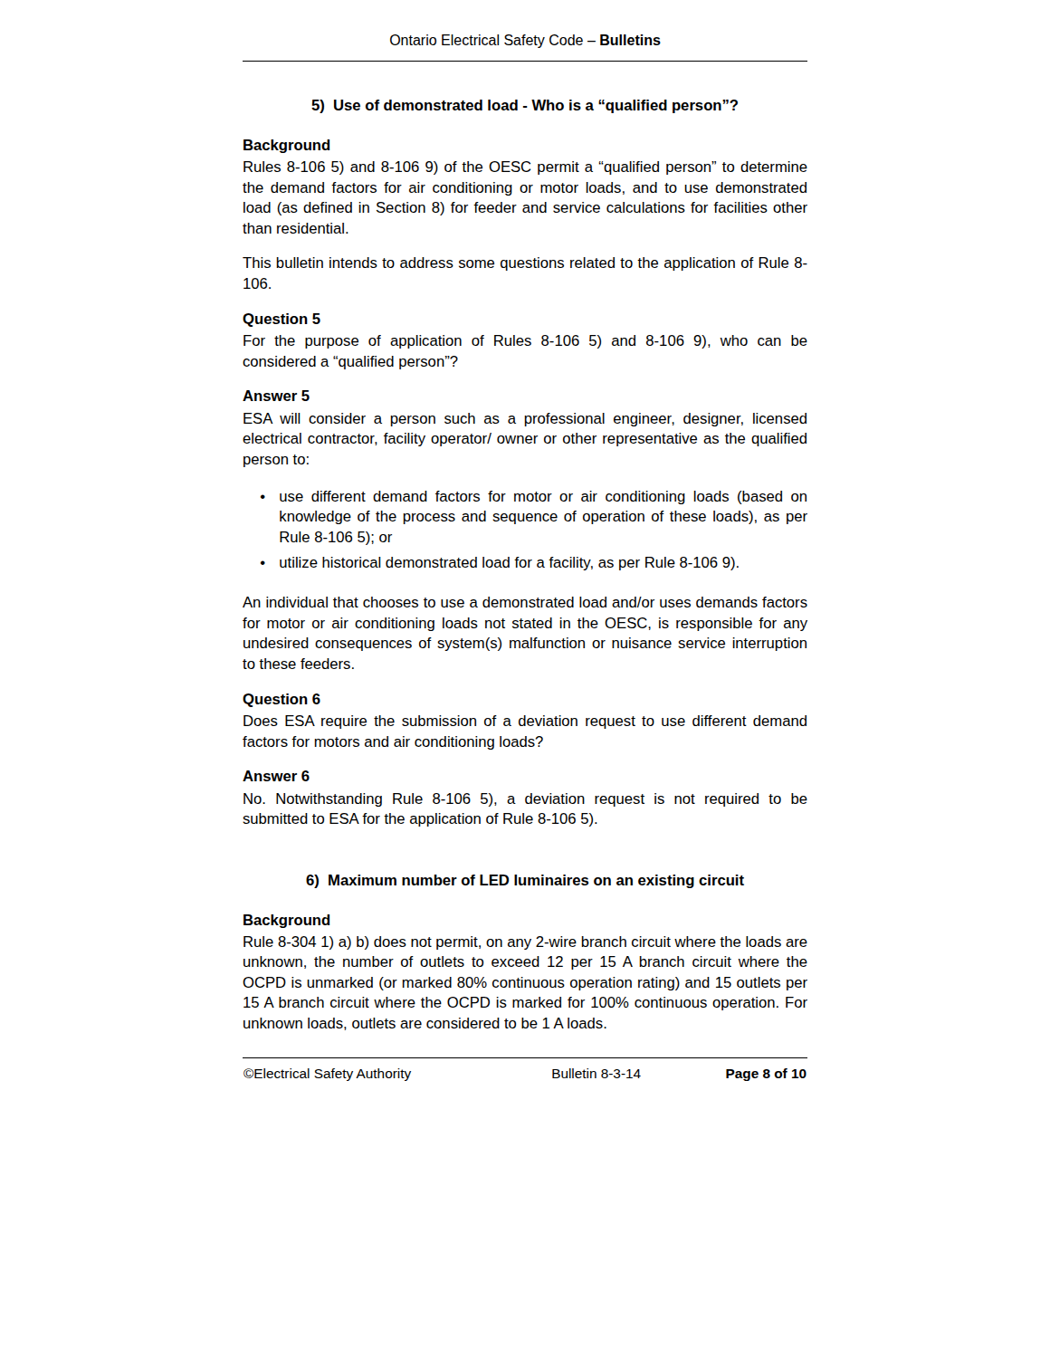Ontario Electrical Safety Code – Bulletins
5) Use of demonstrated load - Who is a “qualified person”?
Background
Rules 8-106 5) and 8-106 9) of the OESC permit a “qualified person” to determine the demand factors for air conditioning or motor loads, and to use demonstrated load (as defined in Section 8) for feeder and service calculations for facilities other than residential.
This bulletin intends to address some questions related to the application of Rule 8-106.
Question 5
For the purpose of application of Rules 8-106 5) and 8-106 9), who can be considered a “qualified person”?
Answer 5
ESA will consider a person such as a professional engineer, designer, licensed electrical contractor, facility operator/ owner or other representative as the qualified person to:
use different demand factors for motor or air conditioning loads (based on knowledge of the process and sequence of operation of these loads), as per Rule 8-106 5); or
utilize historical demonstrated load for a facility, as per Rule 8-106 9).
An individual that chooses to use a demonstrated load and/or uses demands factors for motor or air conditioning loads not stated in the OESC, is responsible for any undesired consequences of system(s) malfunction or nuisance service interruption to these feeders.
Question 6
Does ESA require the submission of a deviation request to use different demand factors for motors and air conditioning loads?
Answer 6
No. Notwithstanding Rule 8-106 5), a deviation request is not required to be submitted to ESA for the application of Rule 8-106 5).
6) Maximum number of LED luminaires on an existing circuit
Background
Rule 8-304 1) a) b) does not permit, on any 2-wire branch circuit where the loads are unknown, the number of outlets to exceed 12 per 15 A branch circuit where the OCPD is unmarked (or marked 80% continuous operation rating) and 15 outlets per 15 A branch circuit where the OCPD is marked for 100% continuous operation. For unknown loads, outlets are considered to be 1 A loads.
| ©Electrical Safety Authority | Bulletin 8-3-14 | Page 8 of 10 |